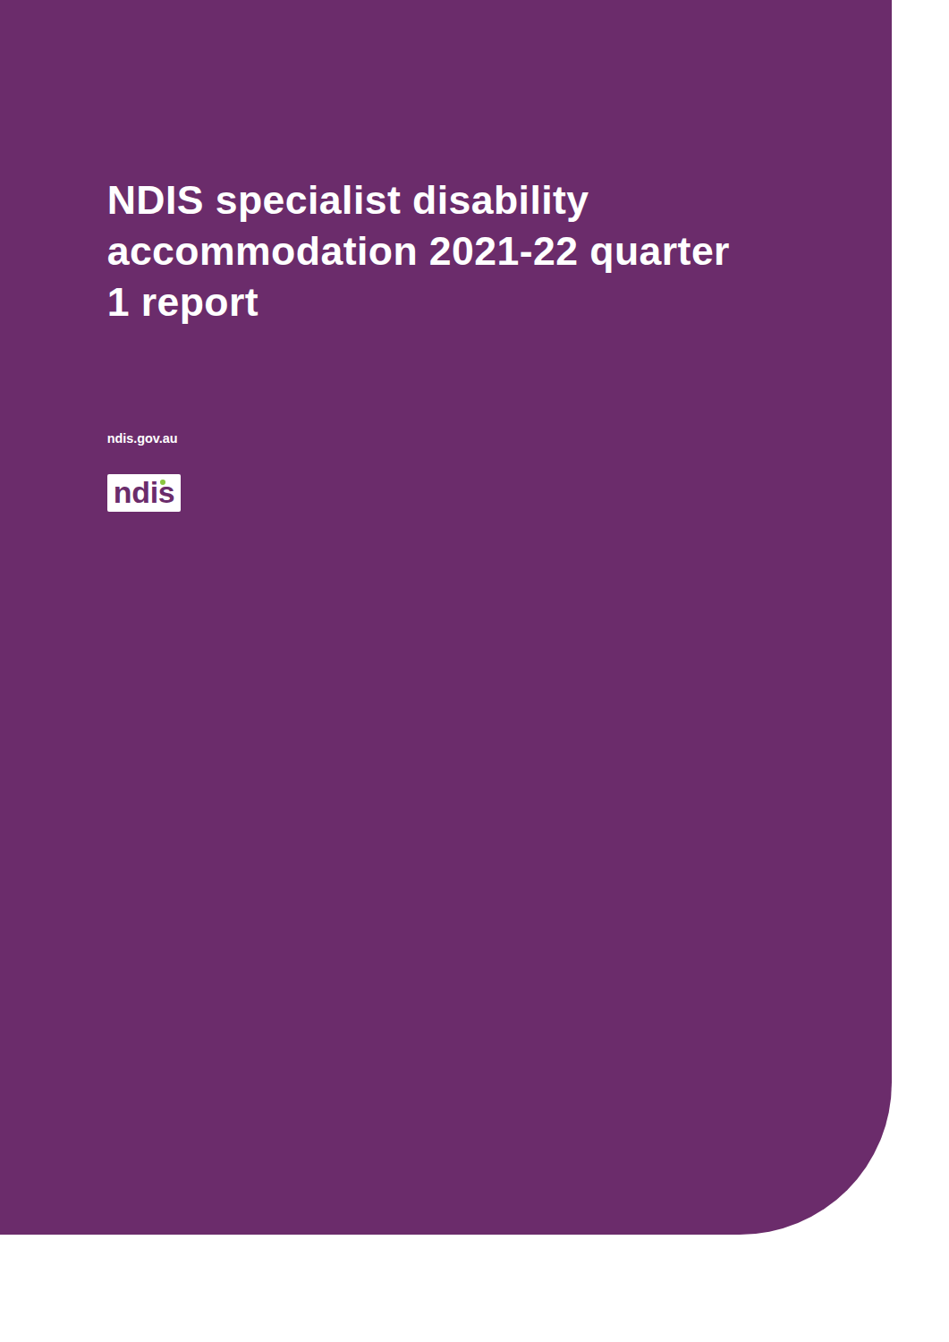NDIS specialist disability accommodation 2021-22 quarter 1 report
ndis.gov.au
ndis